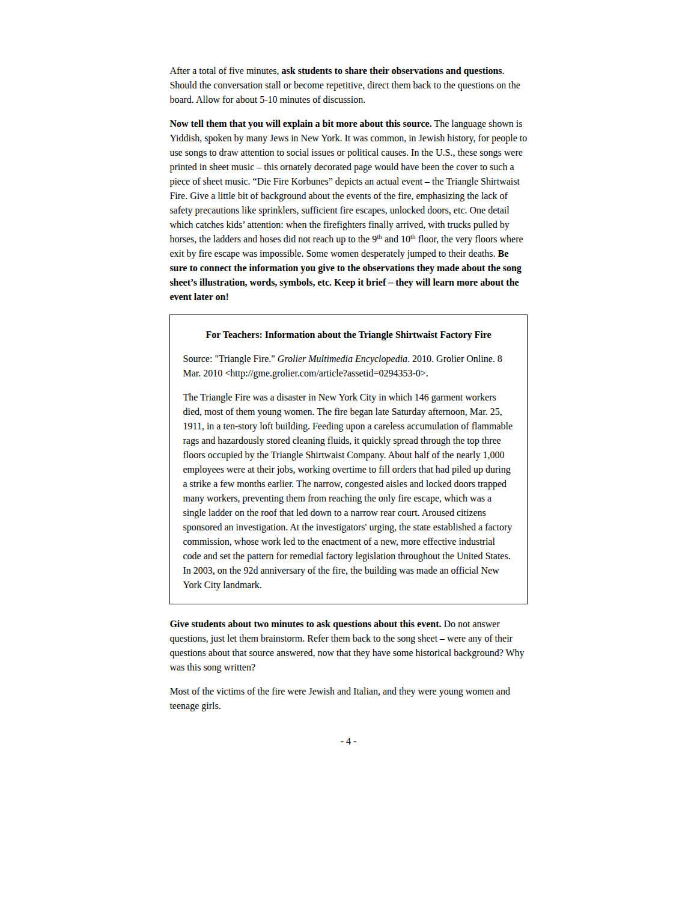After a total of five minutes, ask students to share their observations and questions. Should the conversation stall or become repetitive, direct them back to the questions on the board. Allow for about 5-10 minutes of discussion.
Now tell them that you will explain a bit more about this source. The language shown is Yiddish, spoken by many Jews in New York. It was common, in Jewish history, for people to use songs to draw attention to social issues or political causes. In the U.S., these songs were printed in sheet music – this ornately decorated page would have been the cover to such a piece of sheet music. “Die Fire Korbunes” depicts an actual event – the Triangle Shirtwaist Fire. Give a little bit of background about the events of the fire, emphasizing the lack of safety precautions like sprinklers, sufficient fire escapes, unlocked doors, etc. One detail which catches kids’ attention: when the firefighters finally arrived, with trucks pulled by horses, the ladders and hoses did not reach up to the 9th and 10th floor, the very floors where exit by fire escape was impossible. Some women desperately jumped to their deaths. Be sure to connect the information you give to the observations they made about the song sheet’s illustration, words, symbols, etc. Keep it brief – they will learn more about the event later on!
For Teachers: Information about the Triangle Shirtwaist Factory Fire
Source: "Triangle Fire." Grolier Multimedia Encyclopedia. 2010. Grolier Online. 8 Mar. 2010 <http://gme.grolier.com/article?assetid=0294353-0>.
The Triangle Fire was a disaster in New York City in which 146 garment workers died, most of them young women. The fire began late Saturday afternoon, Mar. 25, 1911, in a ten-story loft building. Feeding upon a careless accumulation of flammable rags and hazardously stored cleaning fluids, it quickly spread through the top three floors occupied by the Triangle Shirtwaist Company. About half of the nearly 1,000 employees were at their jobs, working overtime to fill orders that had piled up during a strike a few months earlier. The narrow, congested aisles and locked doors trapped many workers, preventing them from reaching the only fire escape, which was a single ladder on the roof that led down to a narrow rear court. Aroused citizens sponsored an investigation. At the investigators' urging, the state established a factory commission, whose work led to the enactment of a new, more effective industrial code and set the pattern for remedial factory legislation throughout the United States. In 2003, on the 92d anniversary of the fire, the building was made an official New York City landmark.
Give students about two minutes to ask questions about this event. Do not answer questions, just let them brainstorm. Refer them back to the song sheet – were any of their questions about that source answered, now that they have some historical background? Why was this song written?
Most of the victims of the fire were Jewish and Italian, and they were young women and teenage girls.
- 4 -